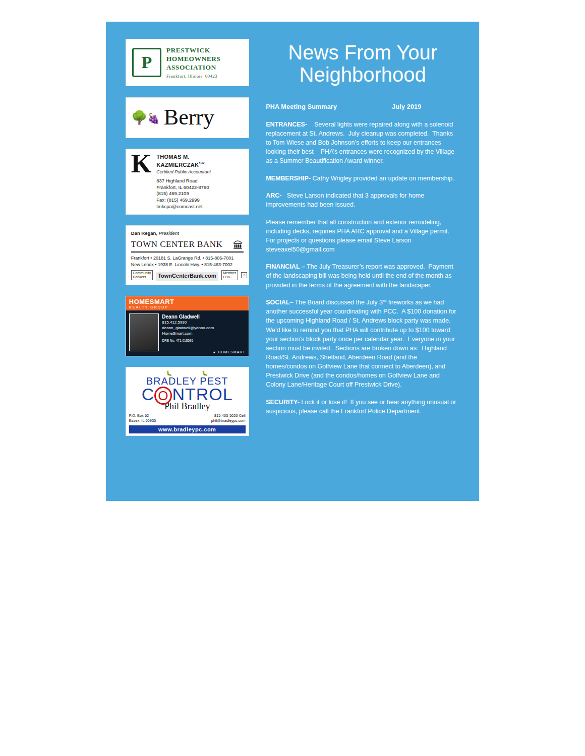P
PRESTWICK
HOMEOWNERS
ASSOCIATION
Frankfort, Illinois 60423
🌳🍇
Berry
K
THOMAS M.
KAZMIERCZAKSR.
Certified Public Accountant
837 Highland Road
Frankfort, IL 60423-8760
(815) 469.2109
Fax: (815) 469.2999
tmkcpa@comcast.net
Dan Regan, President
TOWN CENTER BANK 🏛
Frankfort • 20181 S. LaGrange Rd. • 815-806-7001
New Lenox • 1938 E. Lincoln Hwy. • 815-463-7002
Community
Bankers TownCenterBank.com Member
FDIC ⌂
HOMESMARTREALTY GROUP
Deann Gladwell
815.412.5930
deann_gladwell@yahoo.com
HomeSmart.com
DRE No. 471.018595
▲ HOMESMART
🐛 🐛
BRADLEY PEST
CONTROL
Phil Bradley
P.O. Box 62
Essex, IL 60935
815-405-5020 Cell
phil@bradleypc.com
www.bradleypc.com
News From Your
Neighborhood
PHA Meeting Summary July 2019
ENTRANCES- Several lights were repaired along with a solenoid replacement at St. Andrews. July cleanup was completed. Thanks to Tom Wiese and Bob Johnson’s efforts to keep our entrances looking their best – PHA’s entrances were recognized by the Village as a Summer Beautification Award winner.
MEMBERSHIP- Cathy Wrigley provided an update on membership.
ARC- Steve Larson indicated that 3 approvals for home improvements had been issued.
Please remember that all construction and exterior remodeling, including decks, requires PHA ARC approval and a Village permit. For projects or questions please email Steve Larson steveaxel50@gmail.com
FINANCIAL – The July Treasurer’s report was approved. Payment of the landscaping bill was being held until the end of the month as provided in the terms of the agreement with the landscaper.
SOCIAL– The Board discussed the July 3rd fireworks as we had another successful year coordinating with PCC. A $100 donation for the upcoming Highland Road / St. Andrews block party was made. We’d like to remind you that PHA will contribute up to $100 toward your section’s block party once per calendar year. Everyone in your section must be invited. Sections are broken down as: Highland Road/St. Andrews, Shetland, Aberdeen Road (and the homes/condos on Golfview Lane that connect to Aberdeen), and Prestwick Drive (and the condos/homes on Golfview Lane and Colony Lane/Heritage Court off Prestwick Drive).
SECURITY- Lock it or lose it! If you see or hear anything unusual or suspicious, please call the Frankfort Police Department.